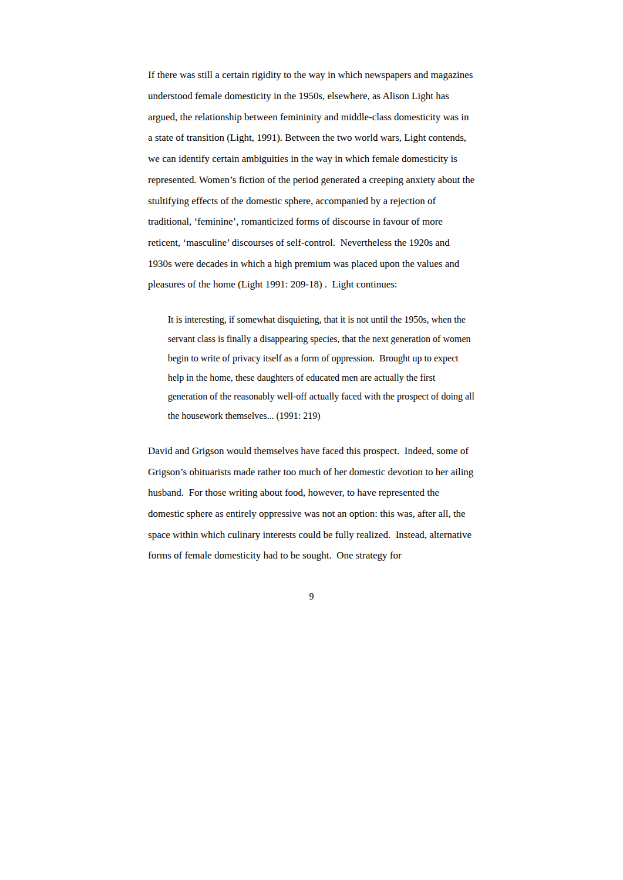If there was still a certain rigidity to the way in which newspapers and magazines understood female domesticity in the 1950s, elsewhere, as Alison Light has argued, the relationship between femininity and middle-class domesticity was in a state of transition (Light, 1991). Between the two world wars, Light contends, we can identify certain ambiguities in the way in which female domesticity is represented. Women’s fiction of the period generated a creeping anxiety about the stultifying effects of the domestic sphere, accompanied by a rejection of traditional, ‘feminine’, romanticized forms of discourse in favour of more reticent, ‘masculine’ discourses of self-control. Nevertheless the 1920s and 1930s were decades in which a high premium was placed upon the values and pleasures of the home (Light 1991: 209-18) . Light continues:
It is interesting, if somewhat disquieting, that it is not until the 1950s, when the servant class is finally a disappearing species, that the next generation of women begin to write of privacy itself as a form of oppression. Brought up to expect help in the home, these daughters of educated men are actually the first generation of the reasonably well-off actually faced with the prospect of doing all the housework themselves... (1991: 219)
David and Grigson would themselves have faced this prospect. Indeed, some of Grigson’s obituarists made rather too much of her domestic devotion to her ailing husband. For those writing about food, however, to have represented the domestic sphere as entirely oppressive was not an option: this was, after all, the space within which culinary interests could be fully realized. Instead, alternative forms of female domesticity had to be sought. One strategy for
9